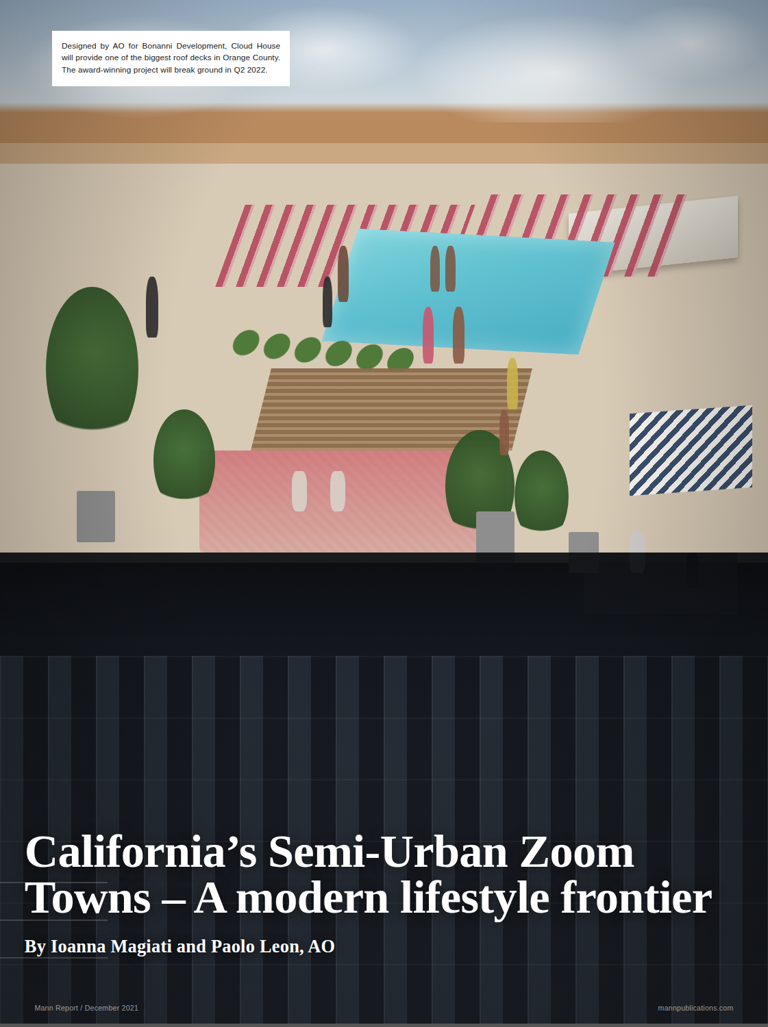Designed by AO for Bonanni Development, Cloud House will provide one of the biggest roof decks in Orange County. The award-winning project will break ground in Q2 2022.
California’s Semi-Urban Zoom Towns – A modern lifestyle frontier
By Ioanna Magiati and Paolo Leon, AO
Mann Report / December 2021 mannpublications.com